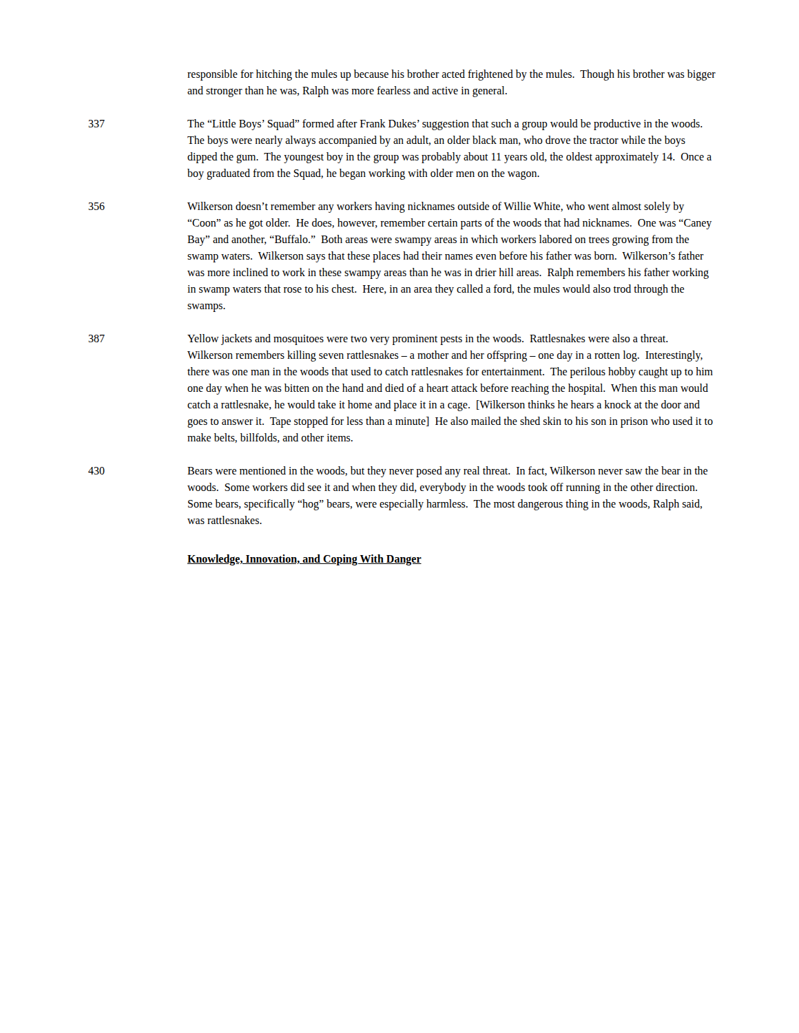responsible for hitching the mules up because his brother acted frightened by the mules. Though his brother was bigger and stronger than he was, Ralph was more fearless and active in general.
337
The “Little Boys’ Squad” formed after Frank Dukes’ suggestion that such a group would be productive in the woods. The boys were nearly always accompanied by an adult, an older black man, who drove the tractor while the boys dipped the gum. The youngest boy in the group was probably about 11 years old, the oldest approximately 14. Once a boy graduated from the Squad, he began working with older men on the wagon.
356
Wilkerson doesn’t remember any workers having nicknames outside of Willie White, who went almost solely by “Coon” as he got older. He does, however, remember certain parts of the woods that had nicknames. One was “Caney Bay” and another, “Buffalo.” Both areas were swampy areas in which workers labored on trees growing from the swamp waters. Wilkerson says that these places had their names even before his father was born. Wilkerson’s father was more inclined to work in these swampy areas than he was in drier hill areas. Ralph remembers his father working in swamp waters that rose to his chest. Here, in an area they called a ford, the mules would also trod through the swamps.
387
Yellow jackets and mosquitoes were two very prominent pests in the woods. Rattlesnakes were also a threat. Wilkerson remembers killing seven rattlesnakes – a mother and her offspring – one day in a rotten log. Interestingly, there was one man in the woods that used to catch rattlesnakes for entertainment. The perilous hobby caught up to him one day when he was bitten on the hand and died of a heart attack before reaching the hospital. When this man would catch a rattlesnake, he would take it home and place it in a cage. [Wilkerson thinks he hears a knock at the door and goes to answer it. Tape stopped for less than a minute] He also mailed the shed skin to his son in prison who used it to make belts, billfolds, and other items.
430
Bears were mentioned in the woods, but they never posed any real threat. In fact, Wilkerson never saw the bear in the woods. Some workers did see it and when they did, everybody in the woods took off running in the other direction. Some bears, specifically “hog” bears, were especially harmless. The most dangerous thing in the woods, Ralph said, was rattlesnakes.
Knowledge, Innovation, and Coping With Danger